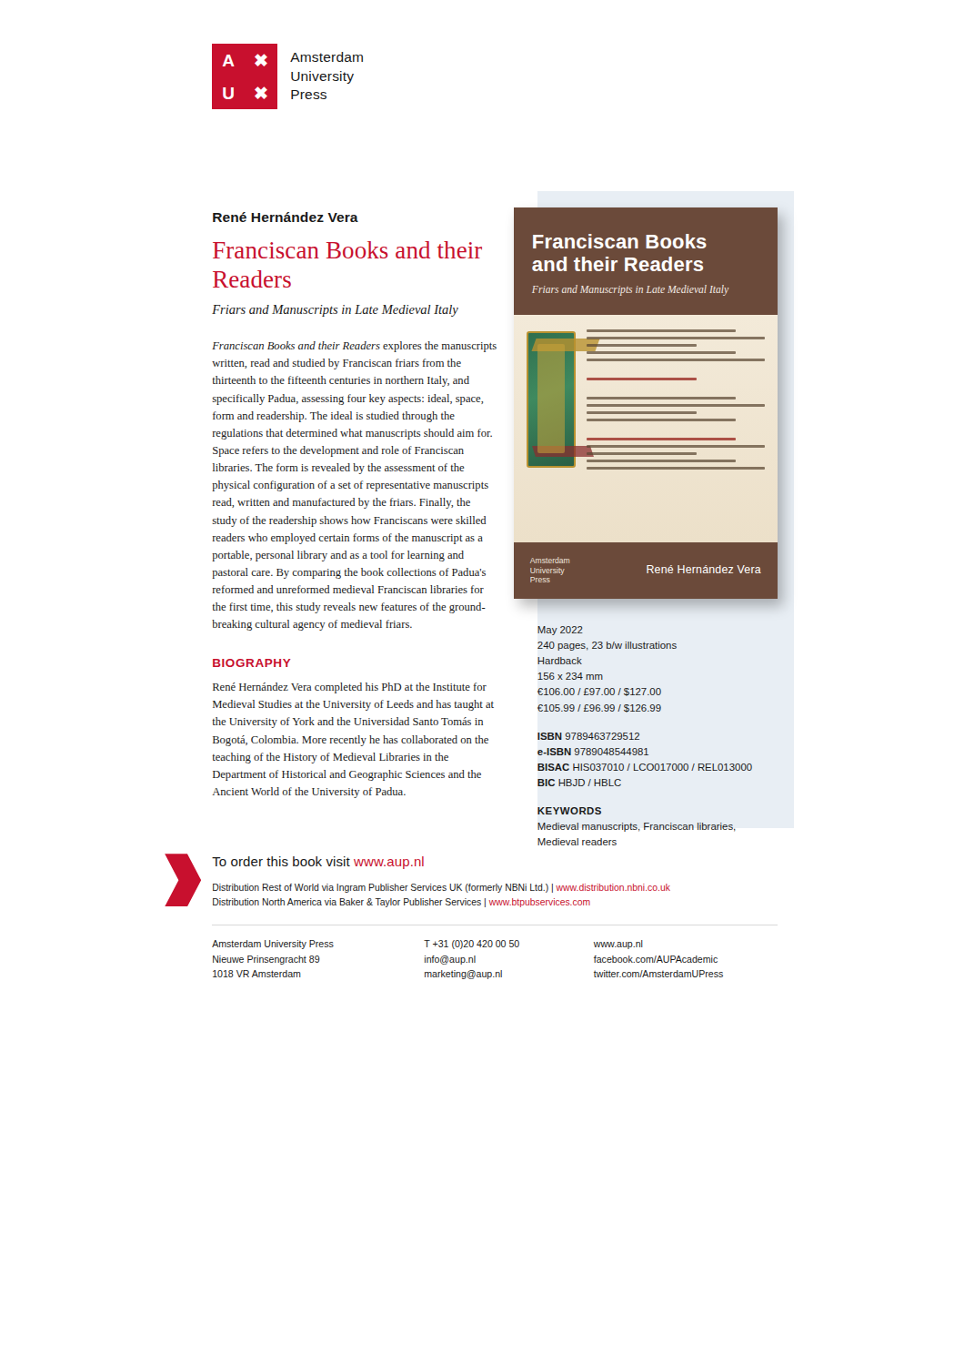A✖U✖
Amsterdam
University
Press
René Hernández Vera
Franciscan Books and their Readers
Friars and Manuscripts in Late Medieval Italy
Franciscan Books and their Readers explores the manuscripts written, read and studied by Franciscan friars from the thirteenth to the fifteenth centuries in northern Italy, and specifically Padua, assessing four key aspects: ideal, space, form and readership. The ideal is studied through the regulations that determined what manuscripts should aim for. Space refers to the development and role of Franciscan libraries. The form is revealed by the assessment of the physical configuration of a set of representative manuscripts read, written and manufactured by the friars. Finally, the study of the readership shows how Franciscans were skilled readers who employed certain forms of the manuscript as a portable, personal library and as a tool for learning and pastoral care. By comparing the book collections of Padua's reformed and unreformed medieval Franciscan libraries for the first time, this study reveals new features of the ground-breaking cultural agency of medieval friars.
Biography
René Hernández Vera completed his PhD at the Institute for Medieval Studies at the University of Leeds and has taught at the University of York and the Universidad Santo Tomás in Bogotá, Colombia. More recently he has collaborated on the teaching of the History of Medieval Libraries in the Department of Historical and Geographic Sciences and the Ancient World of the University of Padua.
Franciscan Books
and their Readers
Friars and Manuscripts in Late Medieval Italy
Amsterdam
University
Press
René Hernández Vera
May 2022
240 pages, 23 b/w illustrations
Hardback
156 x 234 mm
€106.00 / £97.00 / $127.00
€105.99 / £96.99 / $126.99
ISBN 9789463729512
e-ISBN 9789048544981
BISAC HIS037010 / LCO017000 / REL013000
BIC HBJD / HBLC
KEYWORDS
Medieval manuscripts, Franciscan libraries, Medieval readers
To order this book visit www.aup.nl
Distribution Rest of World via Ingram Publisher Services UK (formerly NBNi Ltd.) | www.distribution.nbni.co.uk
Distribution North America via Baker & Taylor Publisher Services | www.btpubservices.com
Amsterdam University Press
Nieuwe Prinsengracht 89
1018 VR Amsterdam
T +31 (0)20 420 00 50
info@aup.nl
marketing@aup.nl
www.aup.nl
facebook.com/AUPAcademic
twitter.com/AmsterdamUPress